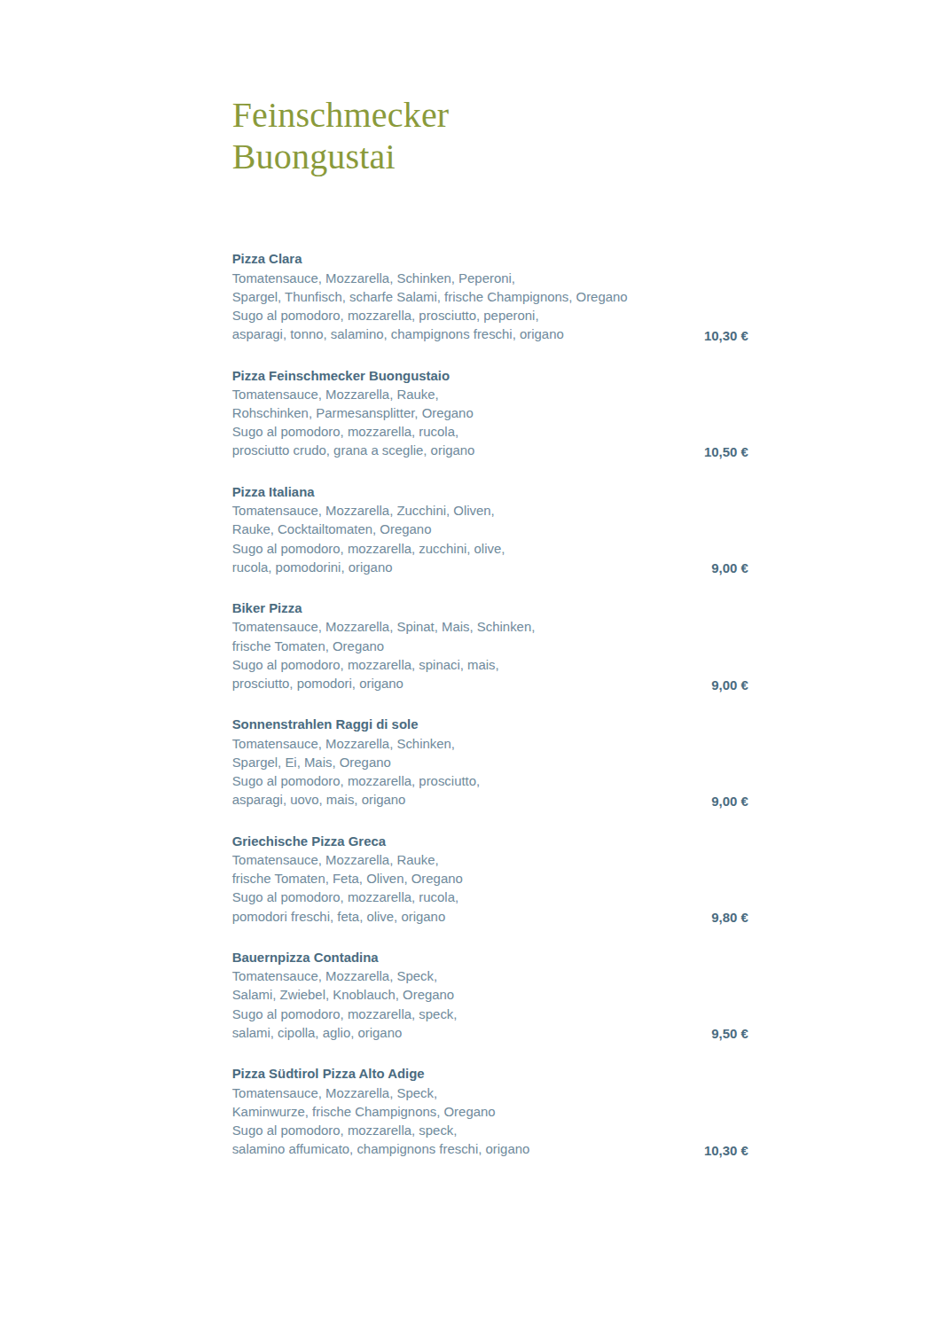Feinschmecker
Buongustai
Pizza Clara
Tomatensauce, Mozzarella, Schinken, Peperoni,
Spargel, Thunfisch, scharfe Salami, frische Champignons, Oregano
Sugo al pomodoro, mozzarella, prosciutto, peperoni,
asparagi, tonno, salamino, champignons freschi, origano
10,30 €
Pizza Feinschmecker Buongustaio
Tomatensauce, Mozzarella, Rauke,
Rohschinken, Parmesansplitter, Oregano
Sugo al pomodoro, mozzarella, rucola,
prosciutto crudo, grana a sceglie, origano
10,50 €
Pizza Italiana
Tomatensauce, Mozzarella, Zucchini, Oliven,
Rauke, Cocktailtomaten, Oregano
Sugo al pomodoro, mozzarella, zucchini, olive,
rucola, pomodorini, origano
9,00 €
Biker Pizza
Tomatensauce, Mozzarella, Spinat, Mais, Schinken,
frische Tomaten, Oregano
Sugo al pomodoro, mozzarella, spinaci, mais,
prosciutto, pomodori, origano
9,00 €
Sonnenstrahlen Raggi di sole
Tomatensauce, Mozzarella, Schinken,
Spargel, Ei, Mais, Oregano
Sugo al pomodoro, mozzarella, prosciutto,
asparagi, uovo, mais, origano
9,00 €
Griechische Pizza Greca
Tomatensauce, Mozzarella, Rauke,
frische Tomaten, Feta, Oliven, Oregano
Sugo al pomodoro, mozzarella, rucola,
pomodori freschi, feta, olive, origano
9,80 €
Bauernpizza Contadina
Tomatensauce, Mozzarella, Speck,
Salami, Zwiebel, Knoblauch, Oregano
Sugo al pomodoro, mozzarella, speck,
salami, cipolla, aglio, origano
9,50 €
Pizza Südtirol Pizza Alto Adige
Tomatensauce, Mozzarella, Speck,
Kaminwurze, frische Champignons, Oregano
Sugo al pomodoro, mozzarella, speck,
salamino affumicato, champignons freschi, origano
10,30 €